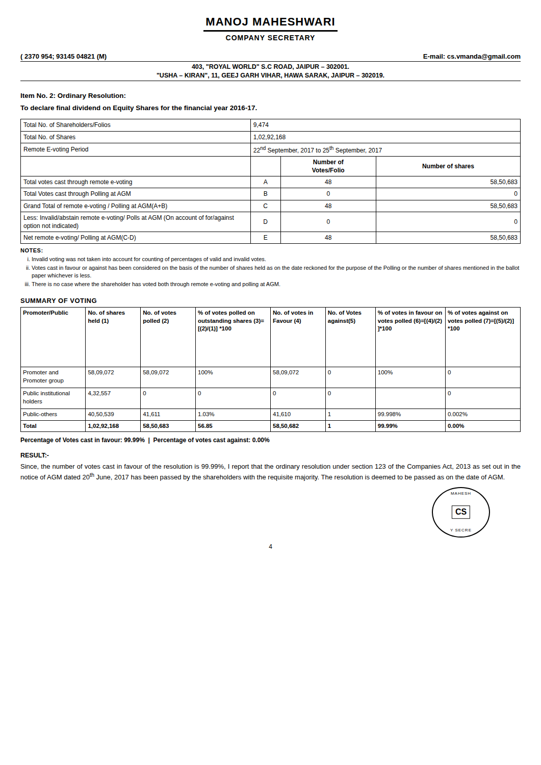MANOJ MAHESHWARI
COMPANY SECRETARY
( 2370 954; 93145 04821 (M)
E-mail: cs.vmanda@gmail.com
403, "ROYAL WORLD" S.C ROAD, JAIPUR – 302001. "USHA – KIRAN", 11, GEEJ GARH VIHAR, HAWA SARAK, JAIPUR – 302019.
Item No. 2: Ordinary Resolution:
To declare final dividend on Equity Shares for the financial year 2016-17.
| Total No. of Shareholders/Folios | 9,474 |
| Total No. of Shares | 1,02,92,168 |
| Remote E-voting Period | 22 nd September, 2017 to 25 th September, 2017 |
| | | Number of Votes/Folio | Number of shares |
| Total votes cast through remote e-voting | A | 48 | 58,50,683 |
| Total Votes cast through Polling at AGM | B | 0 | 0 |
| Grand Total of remote e-voting / Polling at AGM(A+B) | C | 48 | 58,50,683 |
| Less: Invalid/abstain remote e-voting/ Polls at AGM (On account of for/against option not indicated) | D | 0 | 0 |
| Net remote e-voting/ Polling at AGM(C-D) | E | 48 | 58,50,683 |
NOTES:
Invalid voting was not taken into account for counting of percentages of valid and invalid votes.
Votes cast in favour or against has been considered on the basis of the number of shares held as on the date reckoned for the purpose of the Polling or the number of shares mentioned in the ballot paper whichever is less.
There is no case where the shareholder has voted both through remote e-voting and polling at AGM.
SUMMARY OF VOTING
| Promoter/Public | No. of shares held (1) | No. of votes polled (2) | % of votes polled on outstanding shares (3)=[(2)/(1)] *100 | No. of votes in Favour (4) | No. of Votes against(5) | % of votes in favour on votes polled (6)=[(4)/(2) ]*100 | % of votes against on votes polled (7)=[(5)/(2)] *100 |
| --- | --- | --- | --- | --- | --- | --- | --- |
| Promoter and Promoter group | 58,09,072 | 58,09,072 | 100% | 58,09,072 | 0 | 100% | 0 |
| Public institutional holders | 4,32,557 | 0 | 0 | 0 | 0 | | 0 |
| Public-others | 40,50,539 | 41,611 | 1.03% | 41,610 | 1 | 99.998% | 0.002% |
| Total | 1,02,92,168 | 58,50,683 | 56.85 | 58,50,682 | 1 | 99.99% | 0.00% |
Percentage of Votes cast in favour: 99.99% | Percentage of votes cast against: 0.00%
RESULT:-
Since, the number of votes cast in favour of the resolution is 99.99%, I report that the ordinary resolution under section 123 of the Companies Act, 2013 as set out in the notice of AGM dated 20th June, 2017 has been passed by the shareholders with the requisite majority. The resolution is deemed to be passed as on the date of AGM.
MAHESH
CS
Y SECRE
4